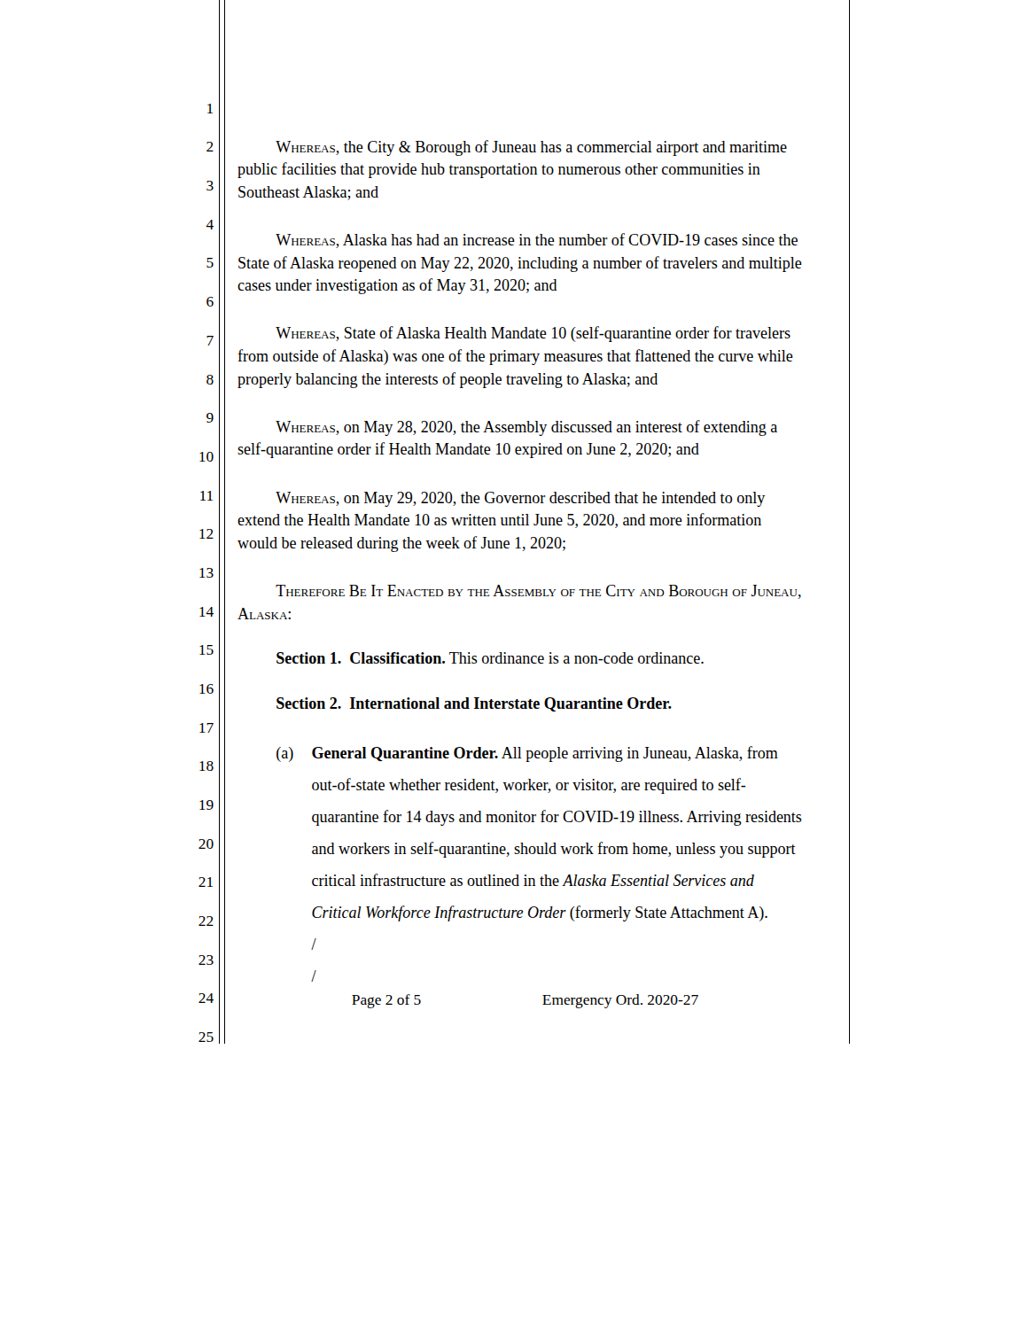1
2
3
4
5
6
7
8
9
10
11
12
13
14
15
16
17
18
19
20
21
22
23
24
25
Whereas, the City & Borough of Juneau has a commercial airport and maritime public facilities that provide hub transportation to numerous other communities in Southeast Alaska; and
Whereas, Alaska has had an increase in the number of COVID-19 cases since the State of Alaska reopened on May 22, 2020, including a number of travelers and multiple cases under investigation as of May 31, 2020; and
Whereas, State of Alaska Health Mandate 10 (self-quarantine order for travelers from outside of Alaska) was one of the primary measures that flattened the curve while properly balancing the interests of people traveling to Alaska; and
Whereas, on May 28, 2020, the Assembly discussed an interest of extending a self-quarantine order if Health Mandate 10 expired on June 2, 2020; and
Whereas, on May 29, 2020, the Governor described that he intended to only extend the Health Mandate 10 as written until June 5, 2020, and more information would be released during the week of June 1, 2020;
Therefore Be It Enacted by the Assembly of the City and Borough of Juneau, Alaska:
Section 1. Classification. This ordinance is a non-code ordinance.
Section 2. International and Interstate Quarantine Order.
(a) General Quarantine Order. All people arriving in Juneau, Alaska, from out-of-state whether resident, worker, or visitor, are required to self-quarantine for 14 days and monitor for COVID-19 illness. Arriving residents and workers in self-quarantine, should work from home, unless you support critical infrastructure as outlined in the Alaska Essential Services and Critical Workforce Infrastructure Order (formerly State Attachment A).
/
/
Page 2 of 5 Emergency Ord. 2020-27